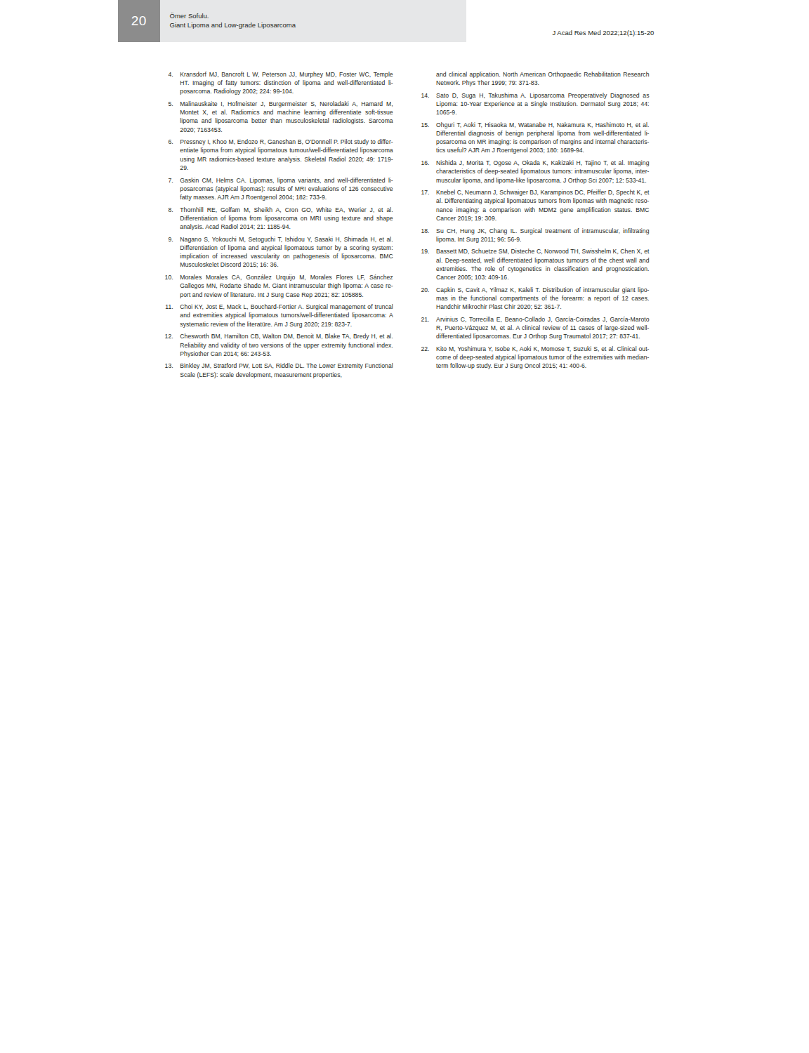20
Ömer Sofulu.
Giant Lipoma and Low-grade Liposarcoma
J Acad Res Med 2022;12(1):15-20
4. Kransdorf MJ, Bancroft L W, Peterson JJ, Murphey MD, Foster WC, Temple HT. Imaging of fatty tumors: distinction of lipoma and well-differentiated liposarcoma. Radiology 2002; 224: 99-104.
5. Malinauskaite I, Hofmeister J, Burgermeister S, Neroladaki A, Hamard M, Montet X, et al. Radiomics and machine learning differentiate soft-tissue lipoma and liposarcoma better than musculoskeletal radiologists. Sarcoma 2020; 7163453.
6. Pressney I, Khoo M, Endozo R, Ganeshan B, O'Donnell P. Pilot study to differentiate lipoma from atypical lipomatous tumour/well-differentiated liposarcoma using MR radiomics-based texture analysis. Skeletal Radiol 2020; 49: 1719-29.
7. Gaskin CM, Helms CA. Lipomas, lipoma variants, and well-differentiated liposarcomas (atypical lipomas): results of MRI evaluations of 126 consecutive fatty masses. AJR Am J Roentgenol 2004; 182: 733-9.
8. Thornhill RE, Golfam M, Sheikh A, Cron GO, White EA, Werier J, et al. Differentiation of lipoma from liposarcoma on MRI using texture and shape analysis. Acad Radiol 2014; 21: 1185-94.
9. Nagano S, Yokouchi M, Setoguchi T, Ishidou Y, Sasaki H, Shimada H, et al. Differentiation of lipoma and atypical lipomatous tumor by a scoring system: implication of increased vascularity on pathogenesis of liposarcoma. BMC Musculoskelet Discord 2015; 16: 36.
10. Morales Morales CA, González Urquijo M, Morales Flores LF, Sánchez Gallegos MN, Rodarte Shade M. Giant intramuscular thigh lipoma: A case report and review of literature. Int J Surg Case Rep 2021; 82: 105885.
11. Choi KY, Jost E, Mack L, Bouchard-Fortier A. Surgical management of truncal and extremities atypical lipomatous tumors/well-differentiated liposarcoma: A systematic review of the literatüre. Am J Surg 2020; 219: 823-7.
12. Chesworth BM, Hamilton CB, Walton DM, Benoit M, Blake TA, Bredy H, et al. Reliability and validity of two versions of the upper extremity functional index. Physiother Can 2014; 66: 243-53.
13. Binkley JM, Stratford PW, Lott SA, Riddle DL. The Lower Extremity Functional Scale (LEFS): scale development, measurement properties,
and clinical application. North American Orthopaedic Rehabilitation Research Network. Phys Ther 1999; 79: 371-83.
14. Sato D, Suga H, Takushima A. Liposarcoma Preoperatively Diagnosed as Lipoma: 10-Year Experience at a Single Institution. Dermatol Surg 2018; 44: 1065-9.
15. Ohguri T, Aoki T, Hisaoka M, Watanabe H, Nakamura K, Hashimoto H, et al. Differential diagnosis of benign peripheral lipoma from well-differentiated liposarcoma on MR imaging: is comparison of margins and internal characteristics useful? AJR Am J Roentgenol 2003; 180: 1689-94.
16. Nishida J, Morita T, Ogose A, Okada K, Kakizaki H, Tajino T, et al. Imaging characteristics of deep-seated lipomatous tumors: intramuscular lipoma, intermuscular lipoma, and lipoma-like liposarcoma. J Orthop Sci 2007; 12: 533-41.
17. Knebel C, Neumann J, Schwaiger BJ, Karampinos DC, Pfeiffer D, Specht K, et al. Differentiating atypical lipomatous tumors from lipomas with magnetic resonance imaging: a comparison with MDM2 gene amplification status. BMC Cancer 2019; 19: 309.
18. Su CH, Hung JK, Chang IL. Surgical treatment of intramuscular, infiltrating lipoma. Int Surg 2011; 96: 56-9.
19. Bassett MD, Schuetze SM, Disteche C, Norwood TH, Swisshelm K, Chen X, et al. Deep-seated, well differentiated lipomatous tumours of the chest wall and extremities. The role of cytogenetics in classification and prognostication. Cancer 2005; 103: 409-16.
20. Capkin S, Cavit A, Yilmaz K, Kaleli T. Distribution of intramuscular giant lipomas in the functional compartments of the forearm: a report of 12 cases. Handchir Mikrochir Plast Chir 2020; 52: 361-7.
21. Arvinius C, Torrecilla E, Beano-Collado J, García-Coiradas J, García-Maroto R, Puerto-Vázquez M, et al. A clinical review of 11 cases of large-sized well-differentiated liposarcomas. Eur J Orthop Surg Traumatol 2017; 27: 837-41.
22. Kito M, Yoshimura Y, Isobe K, Aoki K, Momose T, Suzuki S, et al. Clinical outcome of deep-seated atypical lipomatous tumor of the extremities with median-term follow-up study. Eur J Surg Oncol 2015; 41: 400-6.